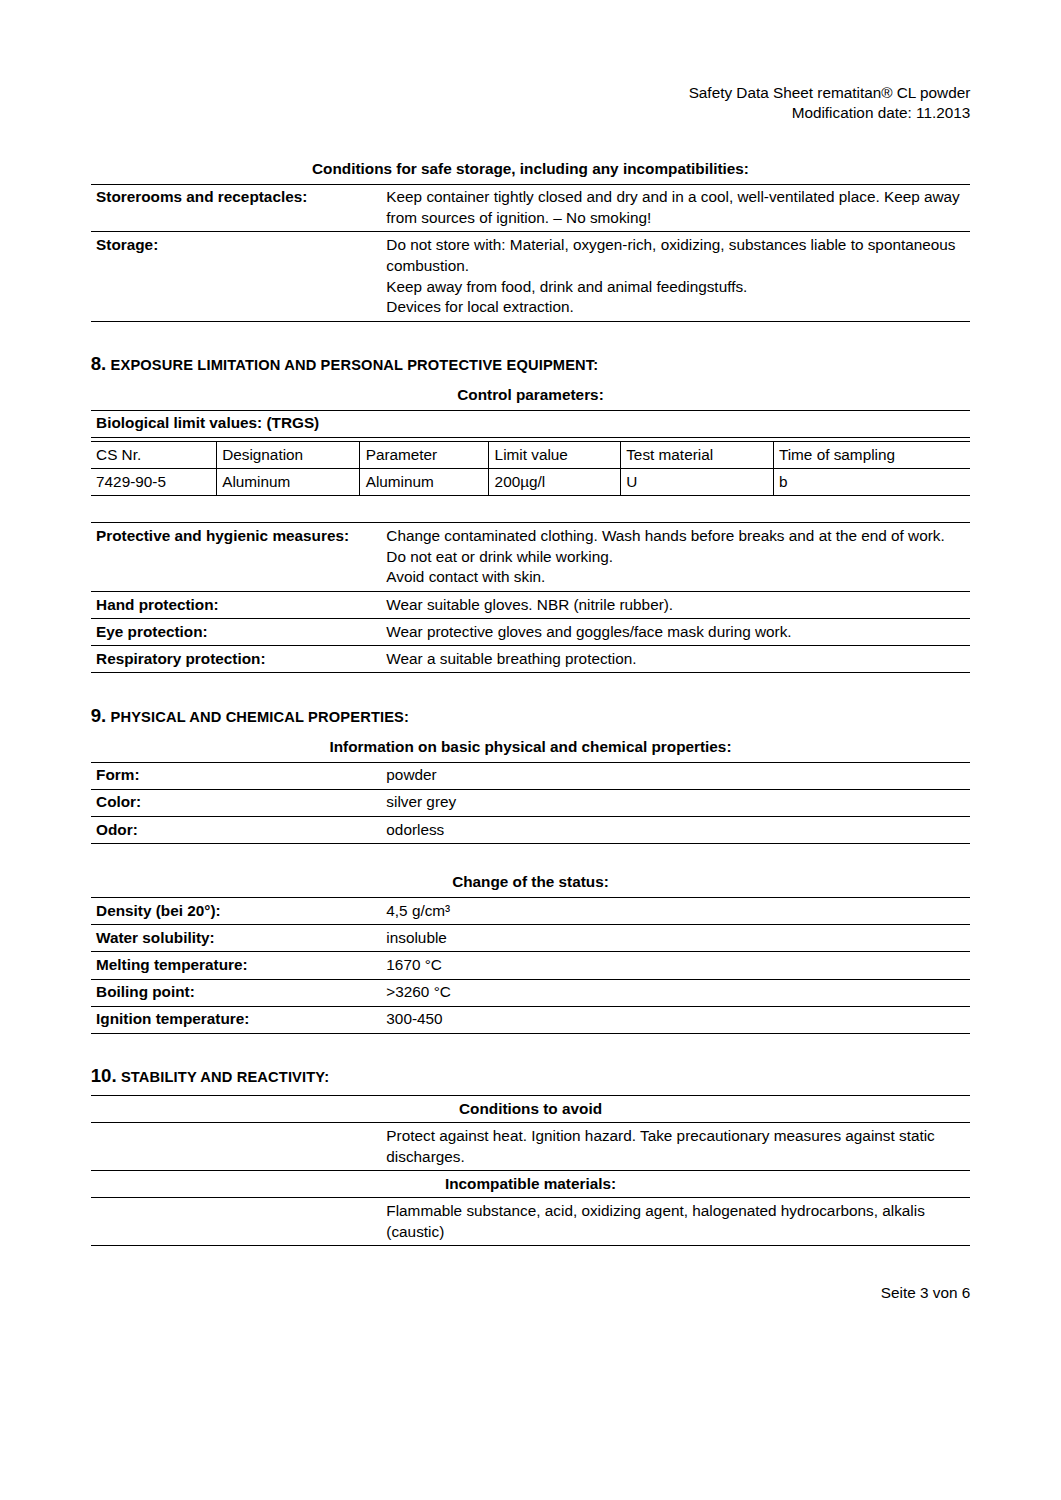Safety Data Sheet rematitan® CL powder
Modification date: 11.2013
Conditions for safe storage, including any incompatibilities:
| Storerooms and receptacles: | Keep container tightly closed and dry and in a cool, well-ventilated place. Keep away from sources of ignition. – No smoking! |
| Storage: | Do not store with: Material, oxygen-rich, oxidizing, substances liable to spontaneous combustion. Keep away from food, drink and animal feedingstuffs. Devices for local extraction. |
8. Exposure limitation and personal protective equipment:
Control parameters:
| Biological limit values: (TRGS) |
| CS Nr. | Designation | Parameter | Limit value | Test material | Time of sampling |
| 7429-90-5 | Aluminum | Aluminum | 200µg/l | U | b |
| Protective and hygienic measures: | Change contaminated clothing. Wash hands before breaks and at the end of work. Do not eat or drink while working. Avoid contact with skin. |
| Hand protection: | Wear suitable gloves. NBR (nitrile rubber). |
| Eye protection: | Wear protective gloves and goggles/face mask during work. |
| Respiratory protection: | Wear a suitable breathing protection. |
9. Physical and chemical properties:
Information on basic physical and chemical properties:
| Form: | powder |
| Color: | silver grey |
| Odor: | odorless |
Change of the status:
| Density (bei 20°): | 4,5 g/cm³ |
| Water solubility: | insoluble |
| Melting temperature: | 1670 °C |
| Boiling point: | >3260 °C |
| Ignition temperature: | 300-450 |
10. Stability and reactivity:
| Conditions to avoid |
| | Protect against heat. Ignition hazard. Take precautionary measures against static discharges. |
| Incompatible materials: |
| | Flammable substance, acid, oxidizing agent, halogenated hydrocarbons, alkalis (caustic) |
Seite 3 von 6